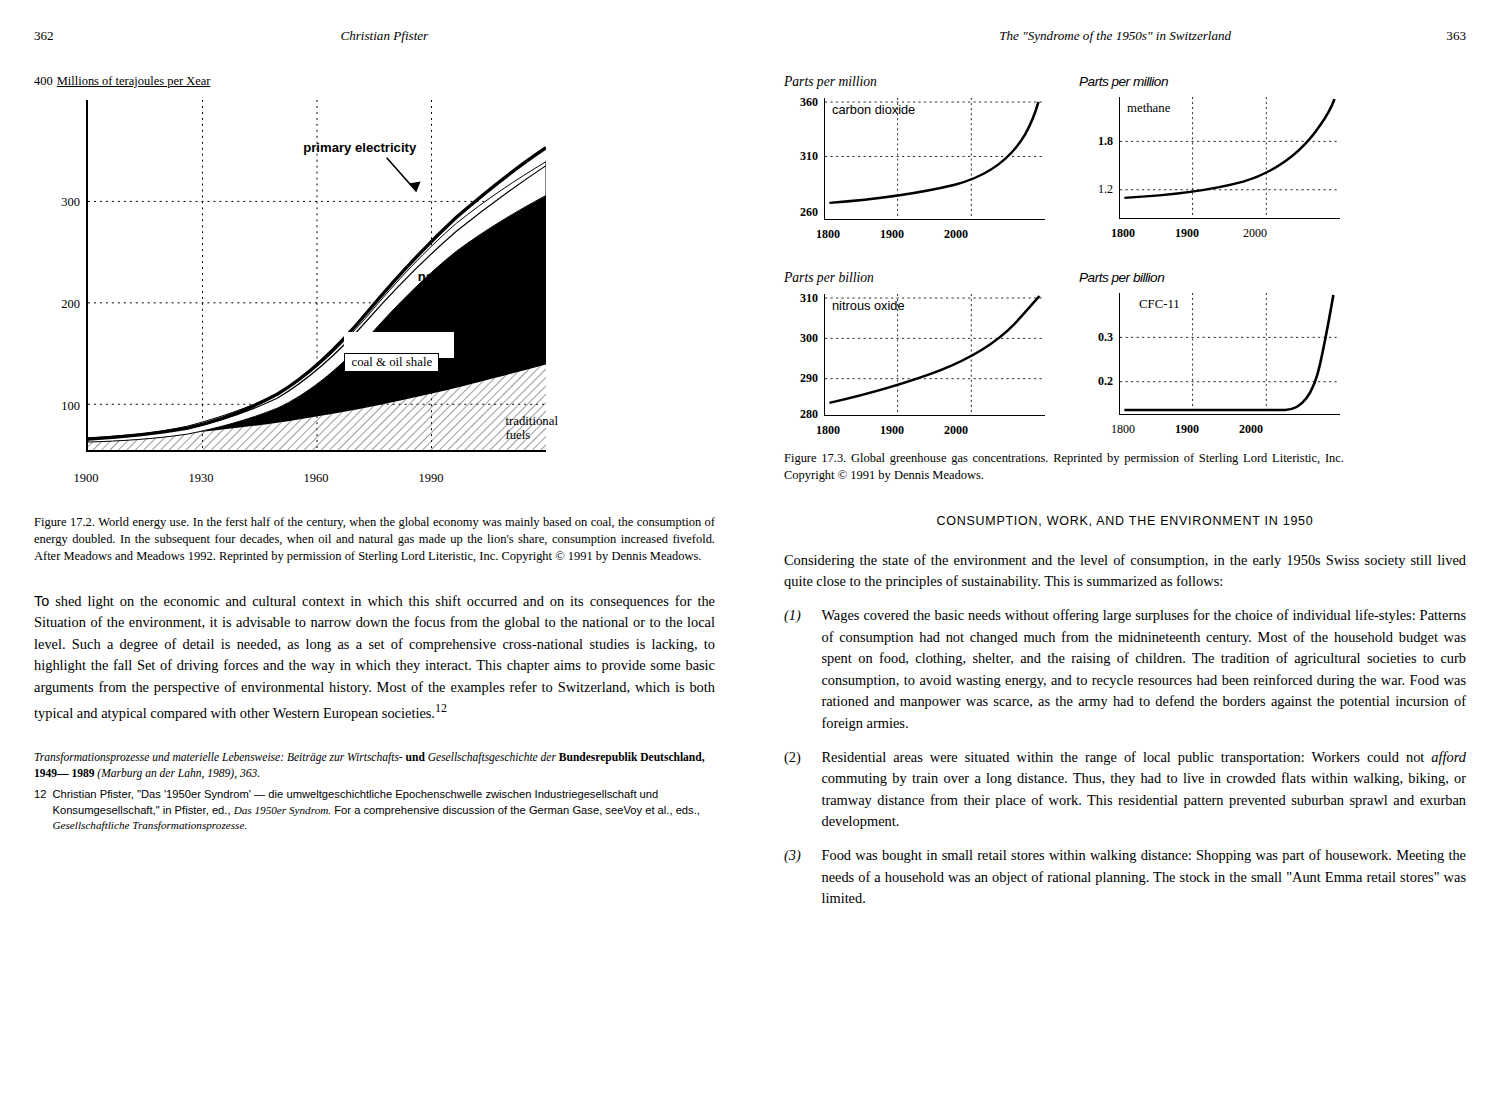362 Christian Pfister
400 Millions of terajoules per Xear
300
200
100
primary electricity
natural
gas
coal & oil shale
traditional
fuels
1900
1930
1960
1990
Figure 17.2. World energy use. In the ferst half of the century, when the global economy was mainly based on coal, the consumption of energy doubled. In the subsequent four decades, when oil and natural gas made up the lion's share, consumption increased fivefold. After Meadows and Meadows 1992. Reprinted by permission of Sterling Lord Literistic, Inc. Copyright © 1991 by Dennis Meadows.
To shed light on the economic and cultural context in which this shift occurred and on its consequences for the Situation of the environment, it is advisable to narrow down the focus from the global to the national or to the local level. Such a degree of detail is needed, as long as a set of comprehensive cross-national studies is lacking, to highlight the fall Set of driving forces and the way in which they interact. This chapter aims to provide some basic arguments from the perspective of environmental history. Most of the examples refer to Switzerland, which is both typical and atypical compared with other Western European societies.12
Transformationsprozesse und materielle Lebensweise: Beiträge zur Wirtschafts- und Gesellschaftsgeschichte der Bundesrepublik Deutschland, 1949— 1989 (Marburg an der Lahn, 1989), 363.
12 Christian Pfister, "Das '1950er Syndrom' — die umweltgeschichtliche Epochenschwelle zwischen Industriegesellschaft und Konsumgesellschaft," in Pfister, ed., Das 1950er Syndrom. For a comprehensive discussion of the German Gase, seeVoy et al., eds., Gesellschaftliche Transformationsprozesse.
The "Syndrome of the 1950s" in Switzerland 363
Parts per million
360
310
260
carbon dioxide
1800
1900
2000
Parts per million
1.8
1.2
methane
1800
1900
2000
Parts per billion
310
300
290
280
nitrous oxide
1800
1900
2000
Parts per billion
0.3
0.2
CFC-11
1800
1900
2000
Figure 17.3. Global greenhouse gas concentrations. Reprinted by permission of Sterling Lord Literistic, Inc. Copyright © 1991 by Dennis Meadows.
CONSUMPTION, WORK, AND THE ENVIRONMENT IN 1950
Considering the state of the environment and the level of consumption, in the early 1950s Swiss society still lived quite close to the principles of sustainability. This is summarized as follows:
(1) Wages covered the basic needs without offering large surpluses for the choice of individual life-styles: Patterns of consumption had not changed much from the midnineteenth century. Most of the household budget was spent on food, clothing, shelter, and the raising of children. The tradition of agricultural societies to curb consumption, to avoid wasting energy, and to recycle resources had been reinforced during the war. Food was rationed and manpower was scarce, as the army had to defend the borders against the potential incursion of foreign armies.
(2) Residential areas were situated within the range of local public transportation: Workers could not afford commuting by train over a long distance. Thus, they had to live in crowded flats within walking, biking, or tramway distance from their place of work. This residential pattern prevented suburban sprawl and exurban development.
(3) Food was bought in small retail stores within walking distance: Shopping was part of housework. Meeting the needs of a household was an object of rational planning. The stock in the small "Aunt Emma retail stores" was limited.